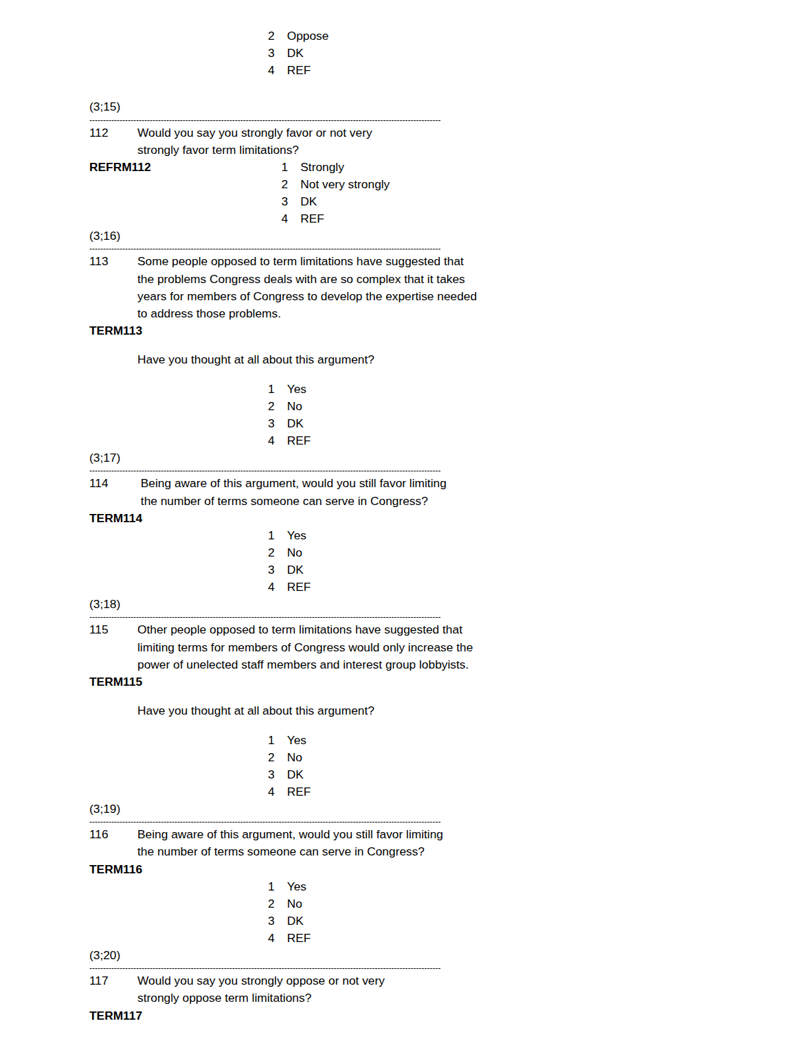2 Oppose 3 DK 4 REF
(3;15)
--------------------------------------------------------------------------------------------------------------------------------
112
Would you say you strongly favor or not very
strongly favor term limitations?
REFRM112
1 Strongly 2 Not very strongly 3 DK 4 REF
(3;16)
--------------------------------------------------------------------------------------------------------------------------------
113
Some people opposed to term limitations have suggested that
the problems Congress deals with are so complex that it takes
years for members of Congress to develop the expertise needed
to address those problems.
TERM113
Have you thought at all about this argument?
1 Yes 2 No 3 DK 4 REF
(3;17)
--------------------------------------------------------------------------------------------------------------------------------
114
Being aware of this argument, would you still favor limiting
the number of terms someone can serve in Congress?
TERM114
1 Yes 2 No 3 DK 4 REF
(3;18)
--------------------------------------------------------------------------------------------------------------------------------
115
Other people opposed to term limitations have suggested that
limiting terms for members of Congress would only increase the
power of unelected staff members and interest group lobbyists.
TERM115
Have you thought at all about this argument?
1 Yes 2 No 3 DK 4 REF
(3;19)
--------------------------------------------------------------------------------------------------------------------------------
116
Being aware of this argument, would you still favor limiting
the number of terms someone can serve in Congress?
TERM116
1 Yes 2 No 3 DK 4 REF
(3;20)
--------------------------------------------------------------------------------------------------------------------------------
117
Would you say you strongly oppose or not very
strongly oppose term limitations?
TERM117